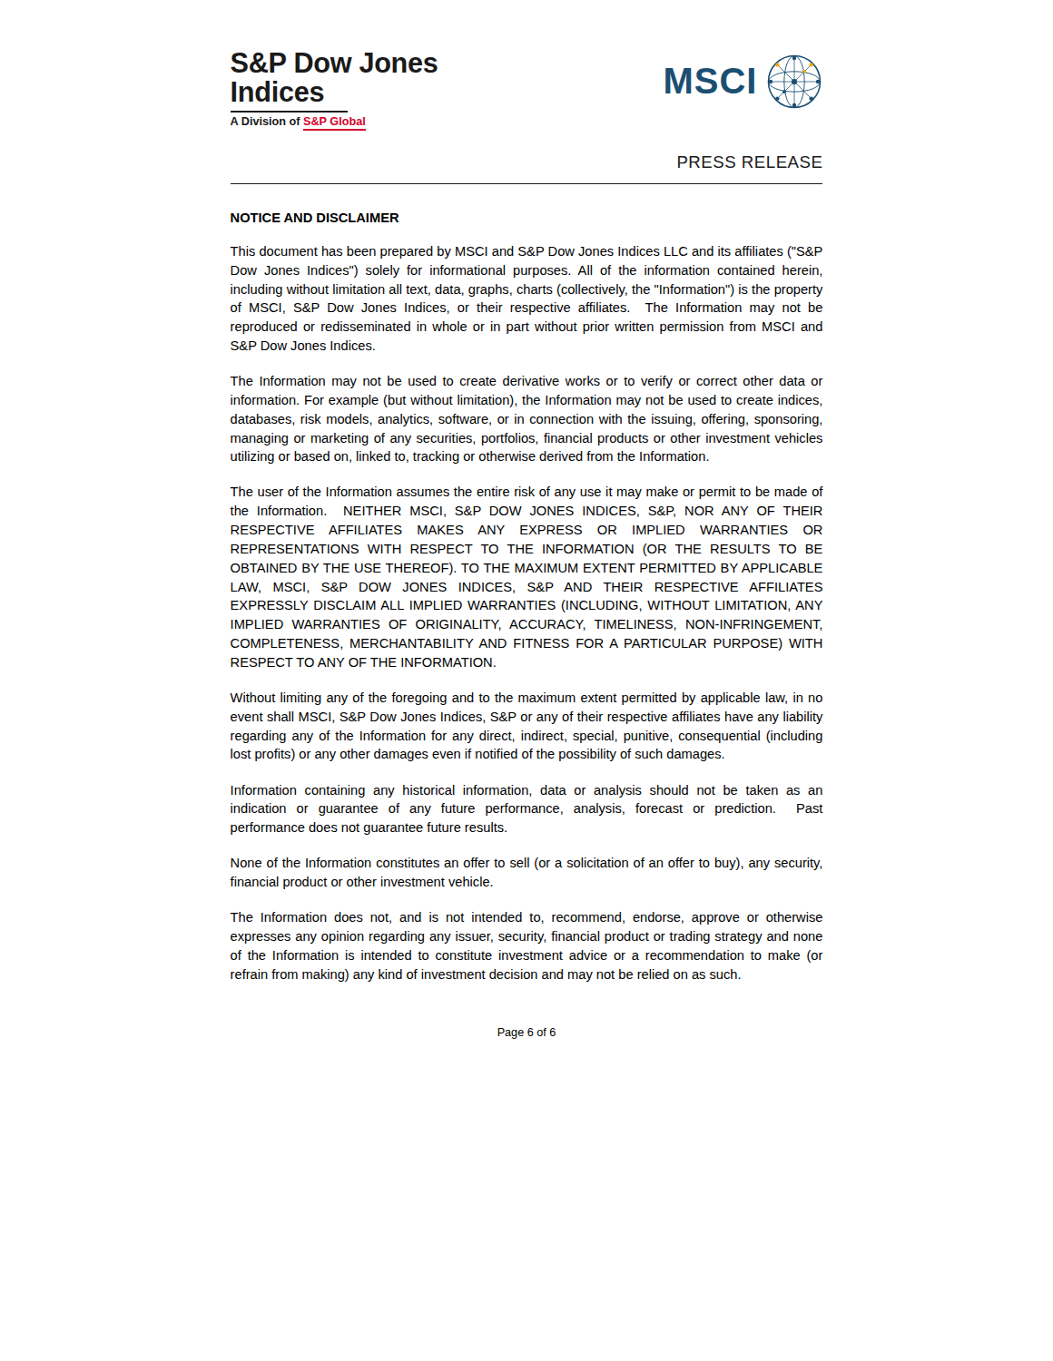S&P Dow Jones
Indices
A Division of S&P Global
MSCI
PRESS RELEASE
NOTICE AND DISCLAIMER
This document has been prepared by MSCI and S&P Dow Jones Indices LLC and its affiliates ("S&P Dow Jones Indices") solely for informational purposes. All of the information contained herein, including without limitation all text, data, graphs, charts (collectively, the "Information") is the property of MSCI, S&P Dow Jones Indices, or their respective affiliates. The Information may not be reproduced or redisseminated in whole or in part without prior written permission from MSCI and S&P Dow Jones Indices.
The Information may not be used to create derivative works or to verify or correct other data or information. For example (but without limitation), the Information may not be used to create indices, databases, risk models, analytics, software, or in connection with the issuing, offering, sponsoring, managing or marketing of any securities, portfolios, financial products or other investment vehicles utilizing or based on, linked to, tracking or otherwise derived from the Information.
The user of the Information assumes the entire risk of any use it may make or permit to be made of the Information. NEITHER MSCI, S&P DOW JONES INDICES, S&P, NOR ANY OF THEIR RESPECTIVE AFFILIATES MAKES ANY EXPRESS OR IMPLIED WARRANTIES OR REPRESENTATIONS WITH RESPECT TO THE INFORMATION (OR THE RESULTS TO BE OBTAINED BY THE USE THEREOF). TO THE MAXIMUM EXTENT PERMITTED BY APPLICABLE LAW, MSCI, S&P DOW JONES INDICES, S&P AND THEIR RESPECTIVE AFFILIATES EXPRESSLY DISCLAIM ALL IMPLIED WARRANTIES (INCLUDING, WITHOUT LIMITATION, ANY IMPLIED WARRANTIES OF ORIGINALITY, ACCURACY, TIMELINESS, NON-INFRINGEMENT, COMPLETENESS, MERCHANTABILITY AND FITNESS FOR A PARTICULAR PURPOSE) WITH RESPECT TO ANY OF THE INFORMATION.
Without limiting any of the foregoing and to the maximum extent permitted by applicable law, in no event shall MSCI, S&P Dow Jones Indices, S&P or any of their respective affiliates have any liability regarding any of the Information for any direct, indirect, special, punitive, consequential (including lost profits) or any other damages even if notified of the possibility of such damages.
Information containing any historical information, data or analysis should not be taken as an indication or guarantee of any future performance, analysis, forecast or prediction. Past performance does not guarantee future results.
None of the Information constitutes an offer to sell (or a solicitation of an offer to buy), any security, financial product or other investment vehicle.
The Information does not, and is not intended to, recommend, endorse, approve or otherwise expresses any opinion regarding any issuer, security, financial product or trading strategy and none of the Information is intended to constitute investment advice or a recommendation to make (or refrain from making) any kind of investment decision and may not be relied on as such.
Page 6 of 6